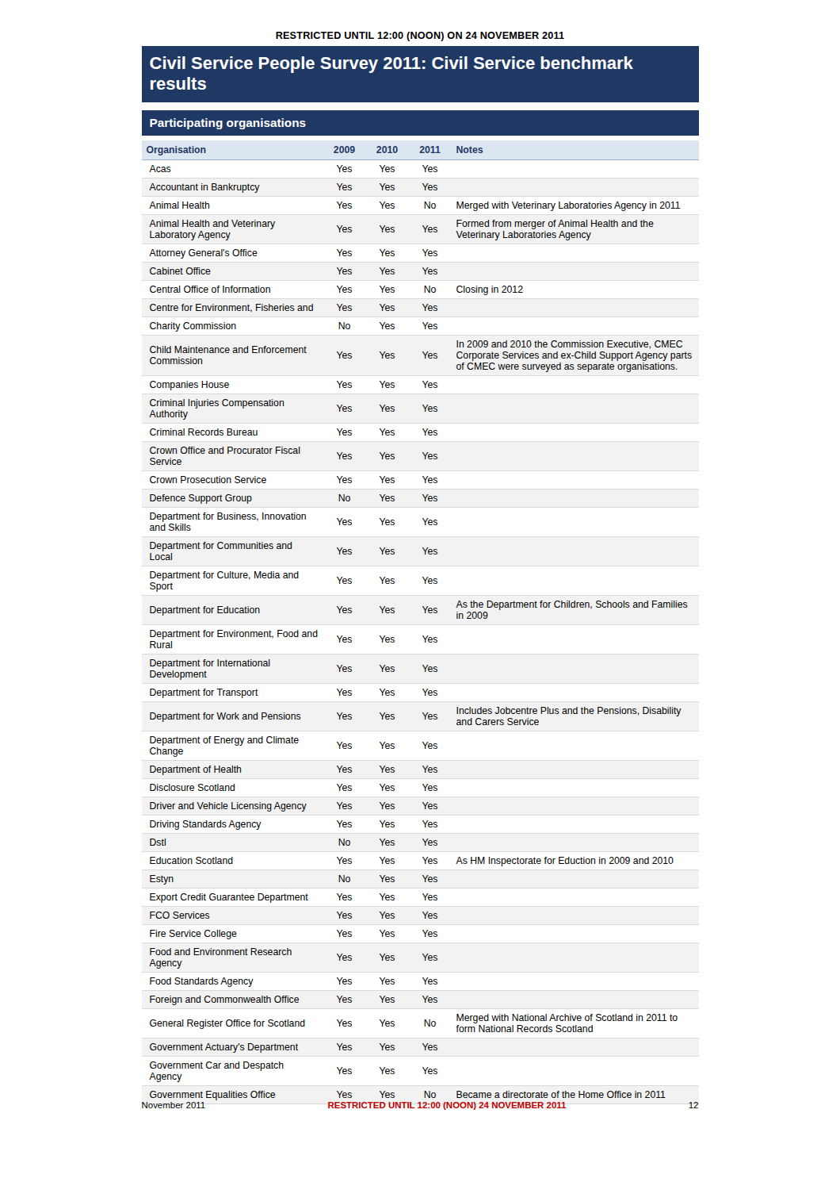RESTRICTED UNTIL 12:00 (NOON) ON 24 NOVEMBER 2011
Civil Service People Survey 2011: Civil Service benchmark results
Participating organisations
| Organisation | 2009 | 2010 | 2011 | Notes |
| --- | --- | --- | --- | --- |
| Acas | Yes | Yes | Yes | |
| Accountant in Bankruptcy | Yes | Yes | Yes | |
| Animal Health | Yes | Yes | No | Merged with Veterinary Laboratories Agency in 2011 |
| Animal Health and Veterinary Laboratory Agency | Yes | Yes | Yes | Formed from merger of Animal Health and the Veterinary Laboratories Agency |
| Attorney General's Office | Yes | Yes | Yes | |
| Cabinet Office | Yes | Yes | Yes | |
| Central Office of Information | Yes | Yes | No | Closing in 2012 |
| Centre for Environment, Fisheries and | Yes | Yes | Yes | |
| Charity Commission | No | Yes | Yes | |
| Child Maintenance and Enforcement Commission | Yes | Yes | Yes | In 2009 and 2010 the Commission Executive, CMEC Corporate Services and ex-Child Support Agency parts of CMEC were surveyed as separate organisations. |
| Companies House | Yes | Yes | Yes | |
| Criminal Injuries Compensation Authority | Yes | Yes | Yes | |
| Criminal Records Bureau | Yes | Yes | Yes | |
| Crown Office and Procurator Fiscal Service | Yes | Yes | Yes | |
| Crown Prosecution Service | Yes | Yes | Yes | |
| Defence Support Group | No | Yes | Yes | |
| Department for Business, Innovation and Skills | Yes | Yes | Yes | |
| Department for Communities and Local | Yes | Yes | Yes | |
| Department for Culture, Media and Sport | Yes | Yes | Yes | |
| Department for Education | Yes | Yes | Yes | As the Department for Children, Schools and Families in 2009 |
| Department for Environment, Food and Rural | Yes | Yes | Yes | |
| Department for International Development | Yes | Yes | Yes | |
| Department for Transport | Yes | Yes | Yes | |
| Department for Work and Pensions | Yes | Yes | Yes | Includes Jobcentre Plus and the Pensions, Disability and Carers Service |
| Department of Energy and Climate Change | Yes | Yes | Yes | |
| Department of Health | Yes | Yes | Yes | |
| Disclosure Scotland | Yes | Yes | Yes | |
| Driver and Vehicle Licensing Agency | Yes | Yes | Yes | |
| Driving Standards Agency | Yes | Yes | Yes | |
| Dstl | No | Yes | Yes | |
| Education Scotland | Yes | Yes | Yes | As HM Inspectorate for Eduction in 2009 and 2010 |
| Estyn | No | Yes | Yes | |
| Export Credit Guarantee Department | Yes | Yes | Yes | |
| FCO Services | Yes | Yes | Yes | |
| Fire Service College | Yes | Yes | Yes | |
| Food and Environment Research Agency | Yes | Yes | Yes | |
| Food Standards Agency | Yes | Yes | Yes | |
| Foreign and Commonwealth Office | Yes | Yes | Yes | |
| General Register Office for Scotland | Yes | Yes | No | Merged with National Archive of Scotland in 2011 to form National Records Scotland |
| Government Actuary's Department | Yes | Yes | Yes | |
| Government Car and Despatch Agency | Yes | Yes | Yes | |
| Government Equalities Office | Yes | Yes | No | Became a directorate of the Home Office in 2011 |
November 2011
RESTRICTED UNTIL 12:00 (NOON) 24 NOVEMBER 2011
12